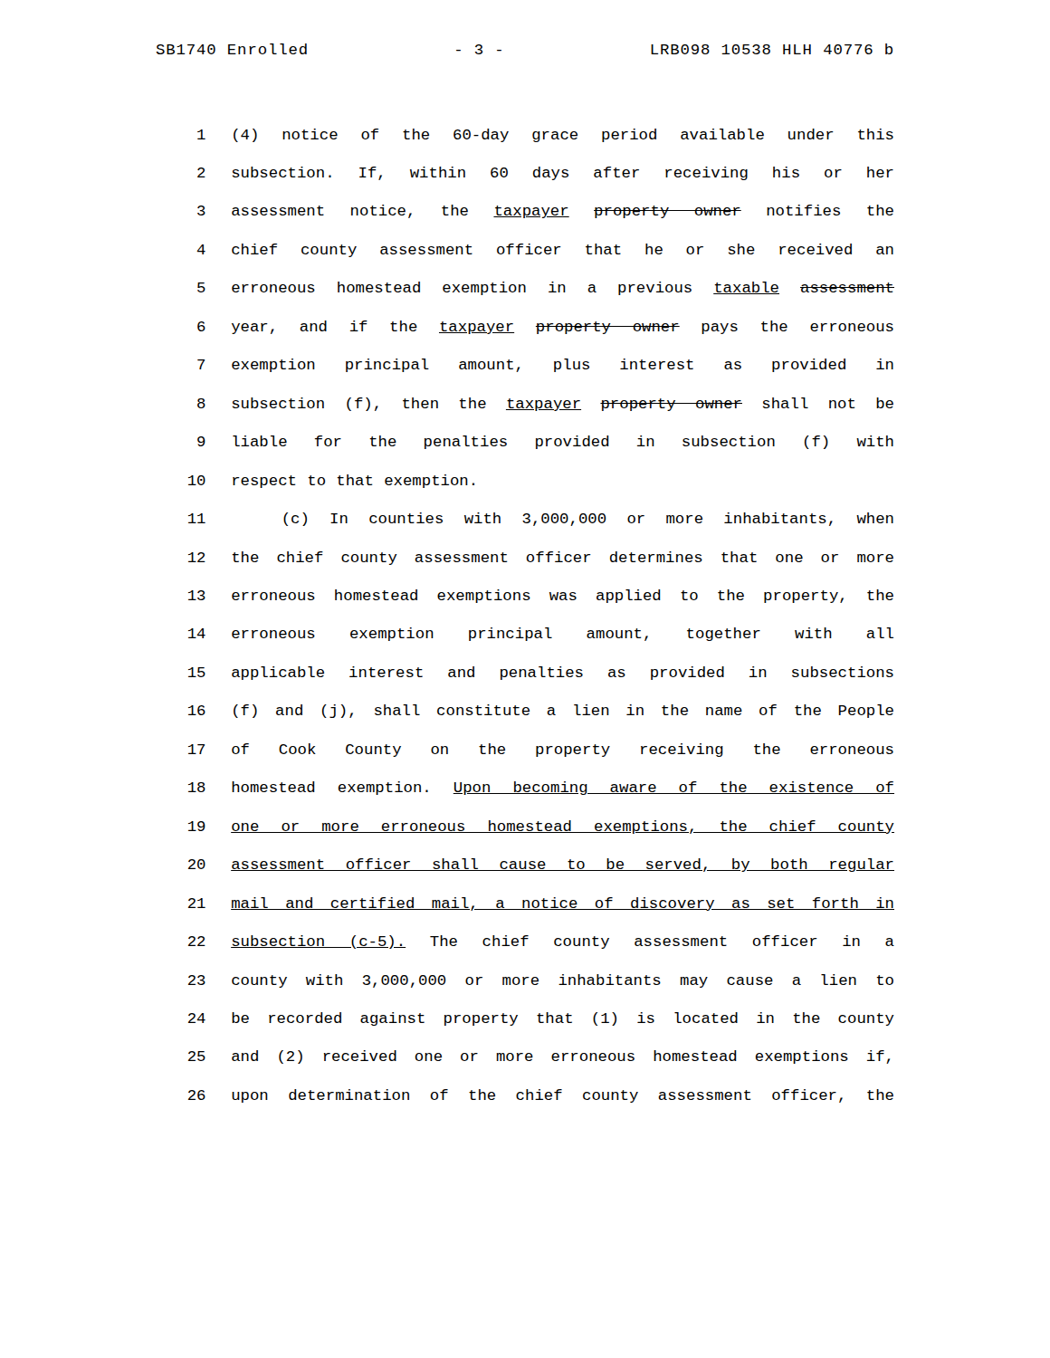SB1740 Enrolled - 3 - LRB098 10538 HLH 40776 b
1 (4) notice of the 60-day grace period available under this
2 subsection. If, within 60 days after receiving his or her
3 assessment notice, the taxpayer property owner notifies the
4 chief county assessment officer that he or she received an
5 erroneous homestead exemption in a previous taxable assessment
6 year, and if the taxpayer property owner pays the erroneous
7 exemption principal amount, plus interest as provided in
8 subsection (f), then the taxpayer property owner shall not be
9 liable for the penalties provided in subsection (f) with
10 respect to that exemption.
11 (c) In counties with 3,000,000 or more inhabitants, when
12 the chief county assessment officer determines that one or more
13 erroneous homestead exemptions was applied to the property, the
14 erroneous exemption principal amount, together with all
15 applicable interest and penalties as provided in subsections
16 (f) and (j), shall constitute a lien in the name of the People
17 of Cook County on the property receiving the erroneous
18 homestead exemption. Upon becoming aware of the existence of
19 one or more erroneous homestead exemptions, the chief county
20 assessment officer shall cause to be served, by both regular
21 mail and certified mail, a notice of discovery as set forth in
22 subsection (c-5). The chief county assessment officer in a
23 county with 3,000,000 or more inhabitants may cause a lien to
24 be recorded against property that (1) is located in the county
25 and (2) received one or more erroneous homestead exemptions if,
26 upon determination of the chief county assessment officer, the